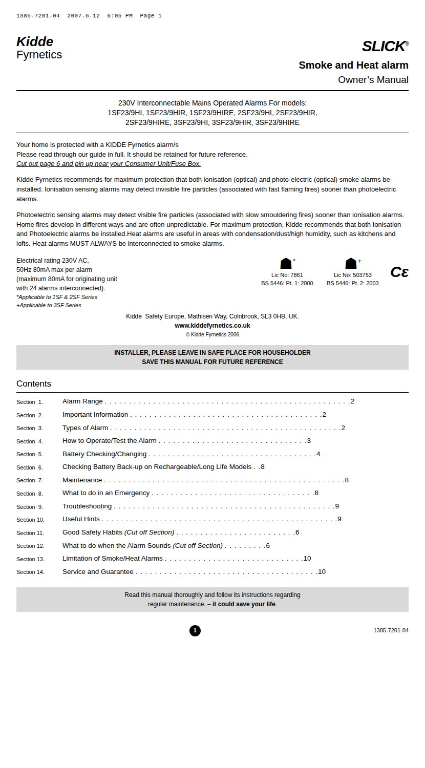1385-7201-04 2007.6.12 6:05 PM Page 1
Kidde Fyrnetics
SLICK®
Smoke and Heat alarm
Owner’s Manual
230V Interconnectable Mains Operated Alarms For models:
1SF23/9HI, 1SF23/9HIR, 1SF23/9HIRE, 2SF23/9HI, 2SF23/9HIR,
2SF23/9HIRE, 3SF23/9HI, 3SF23/9HIR, 3SF23/9HIRE
Your home is protected with a KIDDE Fyrnetics alarm/s
Please read through our guide in full. It should be retained for future reference.
Cut out page 6 and pin up near your Consumer Unit/Fuse Box.
Kidde Fyrnetics recommends for maximum protection that both ionisation (optical) and photo-electric (optical) smoke alarms be installed. Ionisation sensing alarms may detect invisible fire particles (associated with fast flaming fires) sooner than photoelectric alarms.
Photoelectric sensing alarms may detect visible fire particles (associated with slow smouldering fires) sooner than ionisation alarms. Home fires develop in different ways and are often unpredictable. For maximum protection, Kidde recommends that both Ionisation and Photoelectric alarms be installed.Heat alarms are useful in areas with condensation/dust/high humidity, such as kitchens and lofts. Heat alarms MUST ALWAYS be interconnected to smoke alarms.
Electrical rating 230V AC,
50Hz 80mA max per alarm
(maximum 80mA for originating unit
with 24 alarms interconnected).
*Applicable to 1SF & 2SF Series +Applicable to 3SF Series
☗* Lic No: 7861
BS 5446: Pt. 1: 2000
☗+ Lic No: 503753
BS 5446: Pt. 2: 2003
Cε
Kidde Safety Europe, Mathisen Way, Colnbrook, SL3 0HB, UK.
www.kiddefyrnetics.co.uk
© Kidde Fyrnetics 2006
INSTALLER, PLEASE LEAVE IN SAFE PLACE FOR HOUSEHOLDER
SAVE THIS MANUAL FOR FUTURE REFERENCE
Contents
| Section 1. | Alarm Range . . . . . . . . . . . . . . . . . . . . . . . . . . . . . . . . . . . . . . . . . . . . . . . . . . . 2 |
| Section 2. | Important Information . . . . . . . . . . . . . . . . . . . . . . . . . . . . . . . . . . . . . . . . 2 |
| Section 3. | Types of Alarm . . . . . . . . . . . . . . . . . . . . . . . . . . . . . . . . . . . . . . . . . . . . . . . . 2 |
| Section 4. | How to Operate/Test the Alarm . . . . . . . . . . . . . . . . . . . . . . . . . . . . . . . 3 |
| Section 5. | Battery Checking/Changing . . . . . . . . . . . . . . . . . . . . . . . . . . . . . . . . . . . 4 |
| Section 6. | Checking Battery Back-up on Rechargeable/Long Life Models . . 8 |
| Section 7. | Maintenance . . . . . . . . . . . . . . . . . . . . . . . . . . . . . . . . . . . . . . . . . . . . . . . . . . 8 |
| Section 8. | What to do in an Emergency . . . . . . . . . . . . . . . . . . . . . . . . . . . . . . . . . . 8 |
| Section 9. | Troubleshooting . . . . . . . . . . . . . . . . . . . . . . . . . . . . . . . . . . . . . . . . . . . . . . 9 |
| Section 10. | Useful Hints . . . . . . . . . . . . . . . . . . . . . . . . . . . . . . . . . . . . . . . . . . . . . . . . . 9 |
| Section 11. | Good Safety Habits (Cut off Section) . . . . . . . . . . . . . . . . . . . . . . . . . 6 |
| Section 12. | What to do when the Alarm Sounds (Cut off Section) . . . . . . . . . 6 |
| Section 13. | Limitation of Smoke/Heat Alarms . . . . . . . . . . . . . . . . . . . . . . . . . . . . . 10 |
| Section 14. | Service and Guarantee . . . . . . . . . . . . . . . . . . . . . . . . . . . . . . . . . . . . . . 10 |
Read this manual thoroughly and follow its instructions regarding
regular maintenance. – it could save your life.
1
1385-7201-04